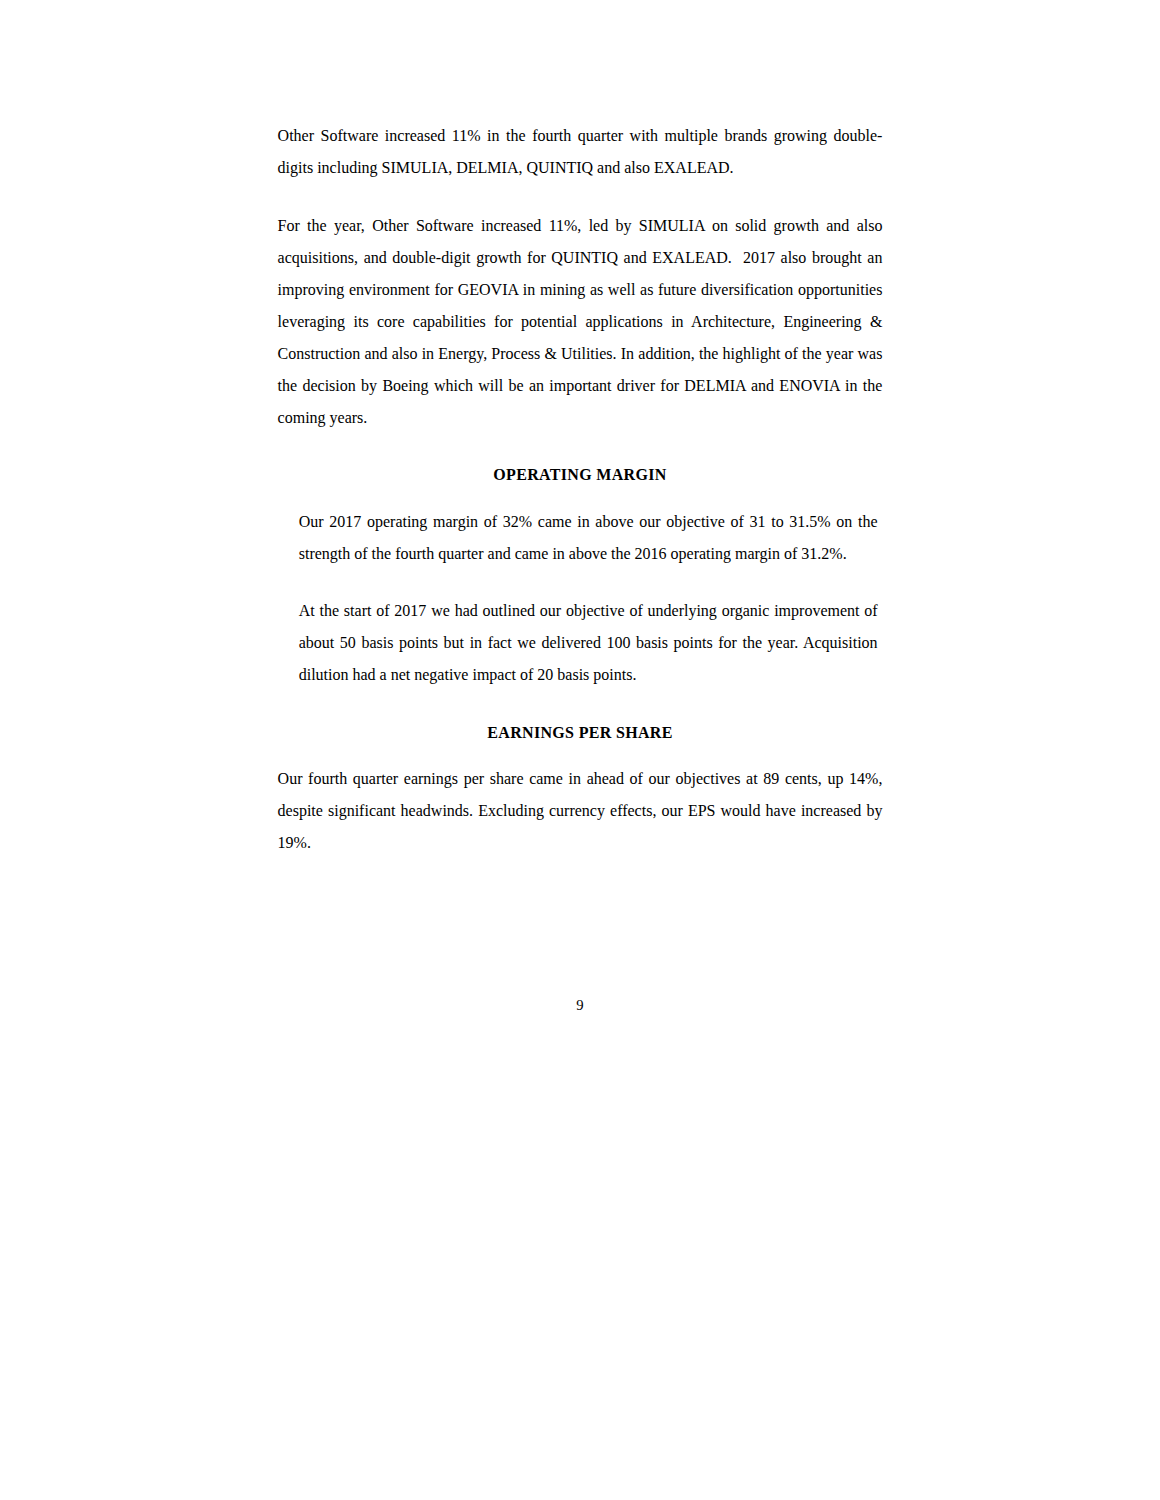Other Software increased 11% in the fourth quarter with multiple brands growing double-digits including SIMULIA, DELMIA, QUINTIQ and also EXALEAD.
For the year, Other Software increased 11%, led by SIMULIA on solid growth and also acquisitions, and double-digit growth for QUINTIQ and EXALEAD. 2017 also brought an improving environment for GEOVIA in mining as well as future diversification opportunities leveraging its core capabilities for potential applications in Architecture, Engineering & Construction and also in Energy, Process & Utilities. In addition, the highlight of the year was the decision by Boeing which will be an important driver for DELMIA and ENOVIA in the coming years.
OPERATING MARGIN
Our 2017 operating margin of 32% came in above our objective of 31 to 31.5% on the strength of the fourth quarter and came in above the 2016 operating margin of 31.2%.
At the start of 2017 we had outlined our objective of underlying organic improvement of about 50 basis points but in fact we delivered 100 basis points for the year. Acquisition dilution had a net negative impact of 20 basis points.
EARNINGS PER SHARE
Our fourth quarter earnings per share came in ahead of our objectives at 89 cents, up 14%, despite significant headwinds. Excluding currency effects, our EPS would have increased by 19%.
9